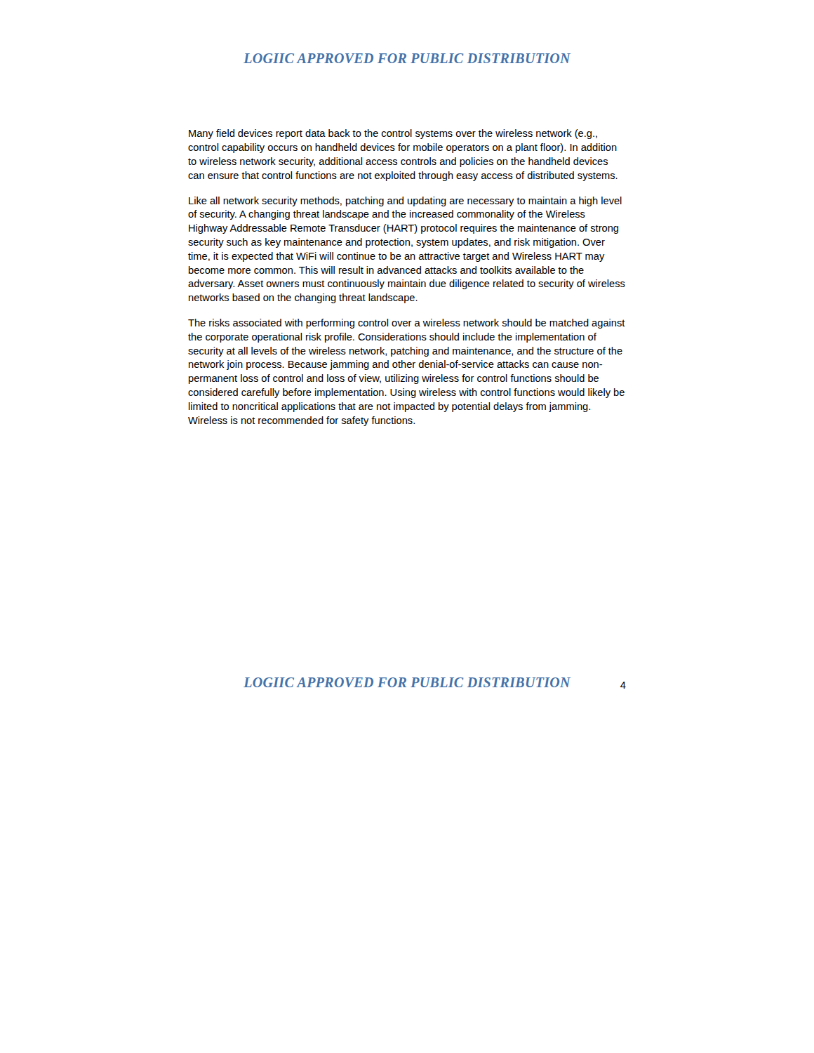LOGIIC APPROVED FOR PUBLIC DISTRIBUTION
Many field devices report data back to the control systems over the wireless network (e.g., control capability occurs on handheld devices for mobile operators on a plant floor). In addition to wireless network security, additional access controls and policies on the handheld devices can ensure that control functions are not exploited through easy access of distributed systems.
Like all network security methods, patching and updating are necessary to maintain a high level of security. A changing threat landscape and the increased commonality of the Wireless Highway Addressable Remote Transducer (HART) protocol requires the maintenance of strong security such as key maintenance and protection, system updates, and risk mitigation. Over time, it is expected that WiFi will continue to be an attractive target and Wireless HART may become more common. This will result in advanced attacks and toolkits available to the adversary. Asset owners must continuously maintain due diligence related to security of wireless networks based on the changing threat landscape.
The risks associated with performing control over a wireless network should be matched against the corporate operational risk profile. Considerations should include the implementation of security at all levels of the wireless network, patching and maintenance, and the structure of the network join process. Because jamming and other denial-of-service attacks can cause non-permanent loss of control and loss of view, utilizing wireless for control functions should be considered carefully before implementation. Using wireless with control functions would likely be limited to noncritical applications that are not impacted by potential delays from jamming. Wireless is not recommended for safety functions.
LOGIIC APPROVED FOR PUBLIC DISTRIBUTION 4